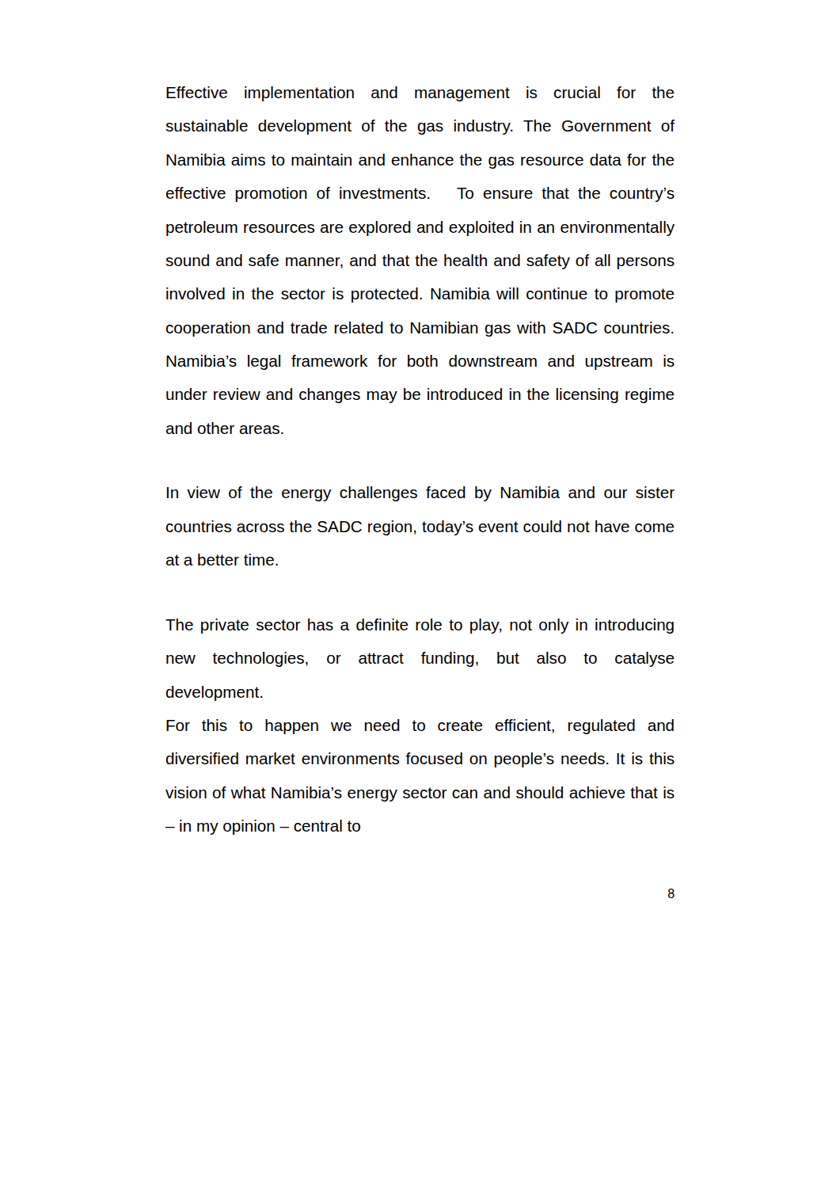Effective implementation and management is crucial for the sustainable development of the gas industry. The Government of Namibia aims to maintain and enhance the gas resource data for the effective promotion of investments. To ensure that the country’s petroleum resources are explored and exploited in an environmentally sound and safe manner, and that the health and safety of all persons involved in the sector is protected. Namibia will continue to promote cooperation and trade related to Namibian gas with SADC countries. Namibia’s legal framework for both downstream and upstream is under review and changes may be introduced in the licensing regime and other areas.
In view of the energy challenges faced by Namibia and our sister countries across the SADC region, today’s event could not have come at a better time.
The private sector has a definite role to play, not only in introducing new technologies, or attract funding, but also to catalyse development.
For this to happen we need to create efficient, regulated and diversified market environments focused on people’s needs. It is this vision of what Namibia’s energy sector can and should achieve that is – in my opinion – central to
8